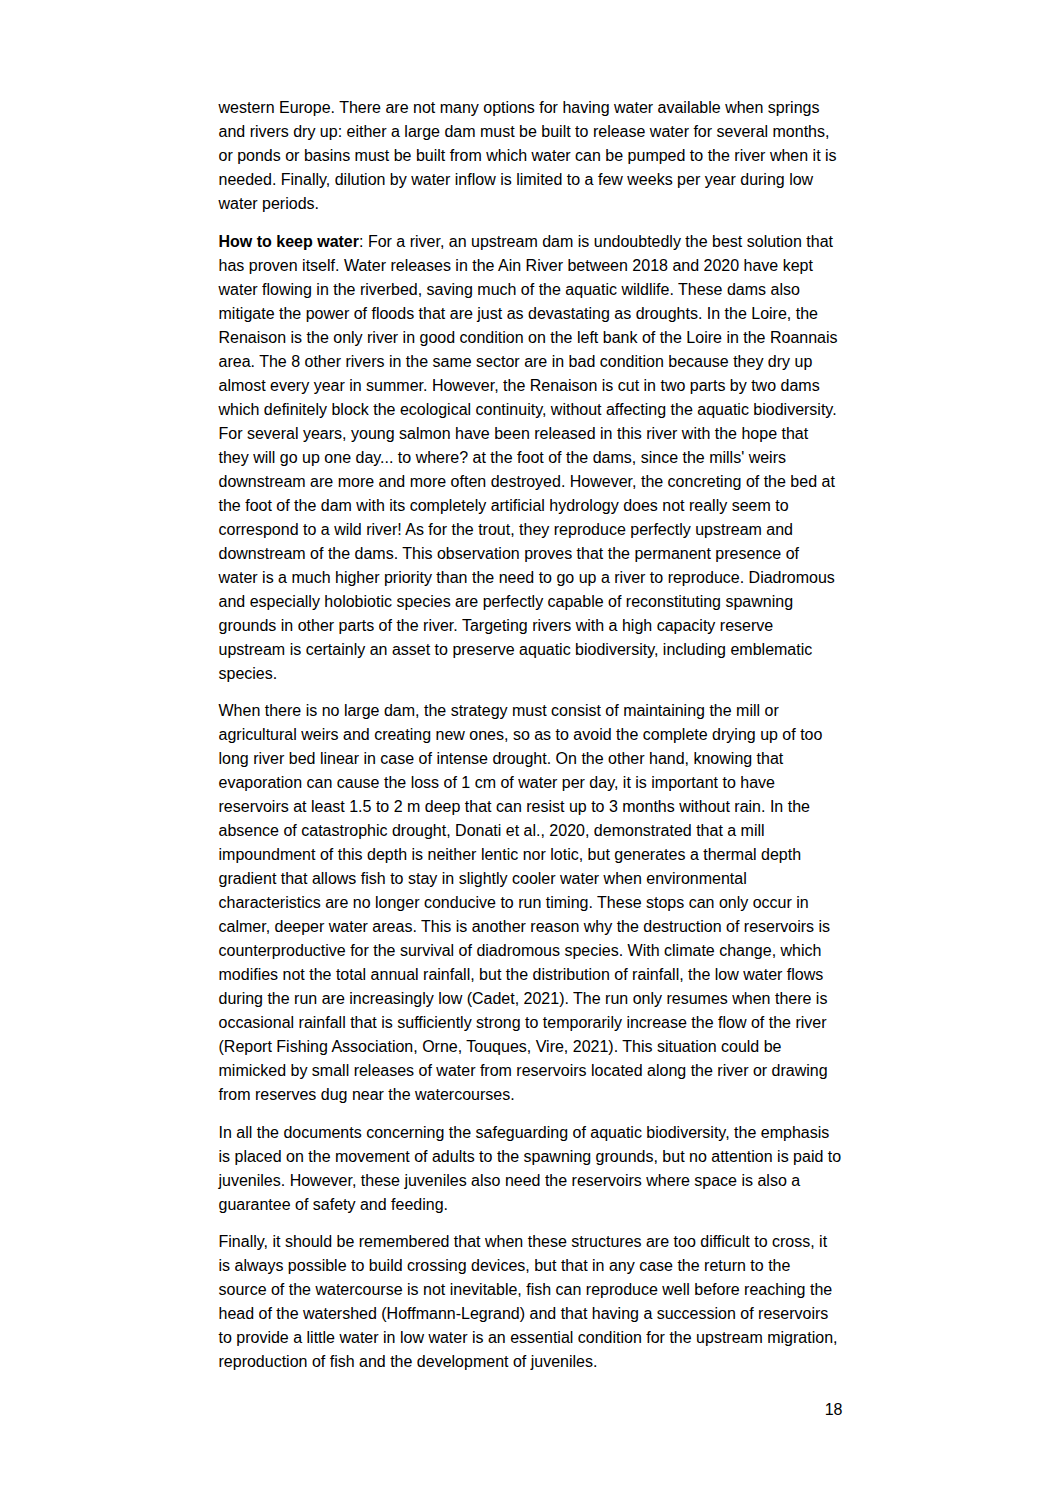western Europe. There are not many options for having water available when springs and rivers dry up: either a large dam must be built to release water for several months, or ponds or basins must be built from which water can be pumped to the river when it is needed. Finally, dilution by water inflow is limited to a few weeks per year during low water periods.
How to keep water: For a river, an upstream dam is undoubtedly the best solution that has proven itself. Water releases in the Ain River between 2018 and 2020 have kept water flowing in the riverbed, saving much of the aquatic wildlife. These dams also mitigate the power of floods that are just as devastating as droughts. In the Loire, the Renaison is the only river in good condition on the left bank of the Loire in the Roannais area. The 8 other rivers in the same sector are in bad condition because they dry up almost every year in summer. However, the Renaison is cut in two parts by two dams which definitely block the ecological continuity, without affecting the aquatic biodiversity. For several years, young salmon have been released in this river with the hope that they will go up one day... to where? at the foot of the dams, since the mills' weirs downstream are more and more often destroyed. However, the concreting of the bed at the foot of the dam with its completely artificial hydrology does not really seem to correspond to a wild river! As for the trout, they reproduce perfectly upstream and downstream of the dams. This observation proves that the permanent presence of water is a much higher priority than the need to go up a river to reproduce. Diadromous and especially holobiotic species are perfectly capable of reconstituting spawning grounds in other parts of the river. Targeting rivers with a high capacity reserve upstream is certainly an asset to preserve aquatic biodiversity, including emblematic species.
When there is no large dam, the strategy must consist of maintaining the mill or agricultural weirs and creating new ones, so as to avoid the complete drying up of too long river bed linear in case of intense drought. On the other hand, knowing that evaporation can cause the loss of 1 cm of water per day, it is important to have reservoirs at least 1.5 to 2 m deep that can resist up to 3 months without rain. In the absence of catastrophic drought, Donati et al., 2020, demonstrated that a mill impoundment of this depth is neither lentic nor lotic, but generates a thermal depth gradient that allows fish to stay in slightly cooler water when environmental characteristics are no longer conducive to run timing. These stops can only occur in calmer, deeper water areas. This is another reason why the destruction of reservoirs is counterproductive for the survival of diadromous species. With climate change, which modifies not the total annual rainfall, but the distribution of rainfall, the low water flows during the run are increasingly low (Cadet, 2021). The run only resumes when there is occasional rainfall that is sufficiently strong to temporarily increase the flow of the river (Report Fishing Association, Orne, Touques, Vire, 2021). This situation could be mimicked by small releases of water from reservoirs located along the river or drawing from reserves dug near the watercourses.
In all the documents concerning the safeguarding of aquatic biodiversity, the emphasis is placed on the movement of adults to the spawning grounds, but no attention is paid to juveniles. However, these juveniles also need the reservoirs where space is also a guarantee of safety and feeding.
Finally, it should be remembered that when these structures are too difficult to cross, it is always possible to build crossing devices, but that in any case the return to the source of the watercourse is not inevitable, fish can reproduce well before reaching the head of the watershed (Hoffmann-Legrand) and that having a succession of reservoirs to provide a little water in low water is an essential condition for the upstream migration, reproduction of fish and the development of juveniles.
18